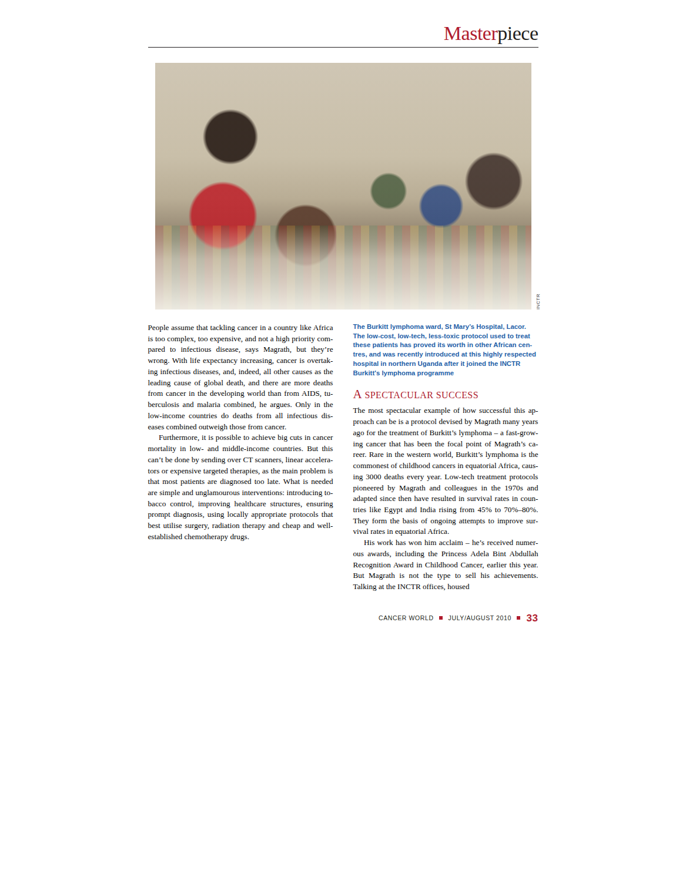Master piece
INCTR
People assume that tackling cancer in a country like Africa is too complex, too expensive, and not a high priority compared to infectious disease, says Magrath, but they’re wrong. With life expectancy increasing, cancer is overtaking infectious diseases, and, indeed, all other causes as the leading cause of global death, and there are more deaths from cancer in the developing world than from AIDS, tuberculosis and malaria combined, he argues. Only in the low-income countries do deaths from all infectious diseases combined outweigh those from cancer.
Furthermore, it is possible to achieve big cuts in cancer mortality in low- and middle-income countries. But this can’t be done by sending over CT scanners, linear accelerators or expensive targeted therapies, as the main problem is that most patients are diagnosed too late. What is needed are simple and unglamourous interventions: introducing tobacco control, improving healthcare structures, ensuring prompt diagnosis, using locally appropriate protocols that best utilise surgery, radiation therapy and cheap and well-established chemotherapy drugs.
The Burkitt lymphoma ward, St Mary’s Hospital, Lacor. The low-cost, low-tech, less-toxic protocol used to treat these patients has proved its worth in other African centres, and was recently introduced at this highly respected hospital in northern Uganda after it joined the INCTR Burkitt's lymphoma programme
A SPECTACULAR SUCCESS
The most spectacular example of how successful this approach can be is a protocol devised by Magrath many years ago for the treatment of Burkitt’s lymphoma – a fast-growing cancer that has been the focal point of Magrath’s career. Rare in the western world, Burkitt’s lymphoma is the commonest of childhood cancers in equatorial Africa, causing 3000 deaths every year. Low-tech treatment protocols pioneered by Magrath and colleagues in the 1970s and adapted since then have resulted in survival rates in countries like Egypt and India rising from 45% to 70%–80%. They form the basis of ongoing attempts to improve survival rates in equatorial Africa.
His work has won him acclaim – he’s received numerous awards, including the Princess Adela Bint Abdullah Recognition Award in Childhood Cancer, earlier this year. But Magrath is not the type to sell his achievements. Talking at the INCTR offices, housed
CANCER WORLD JULY/AUGUST 2010 33